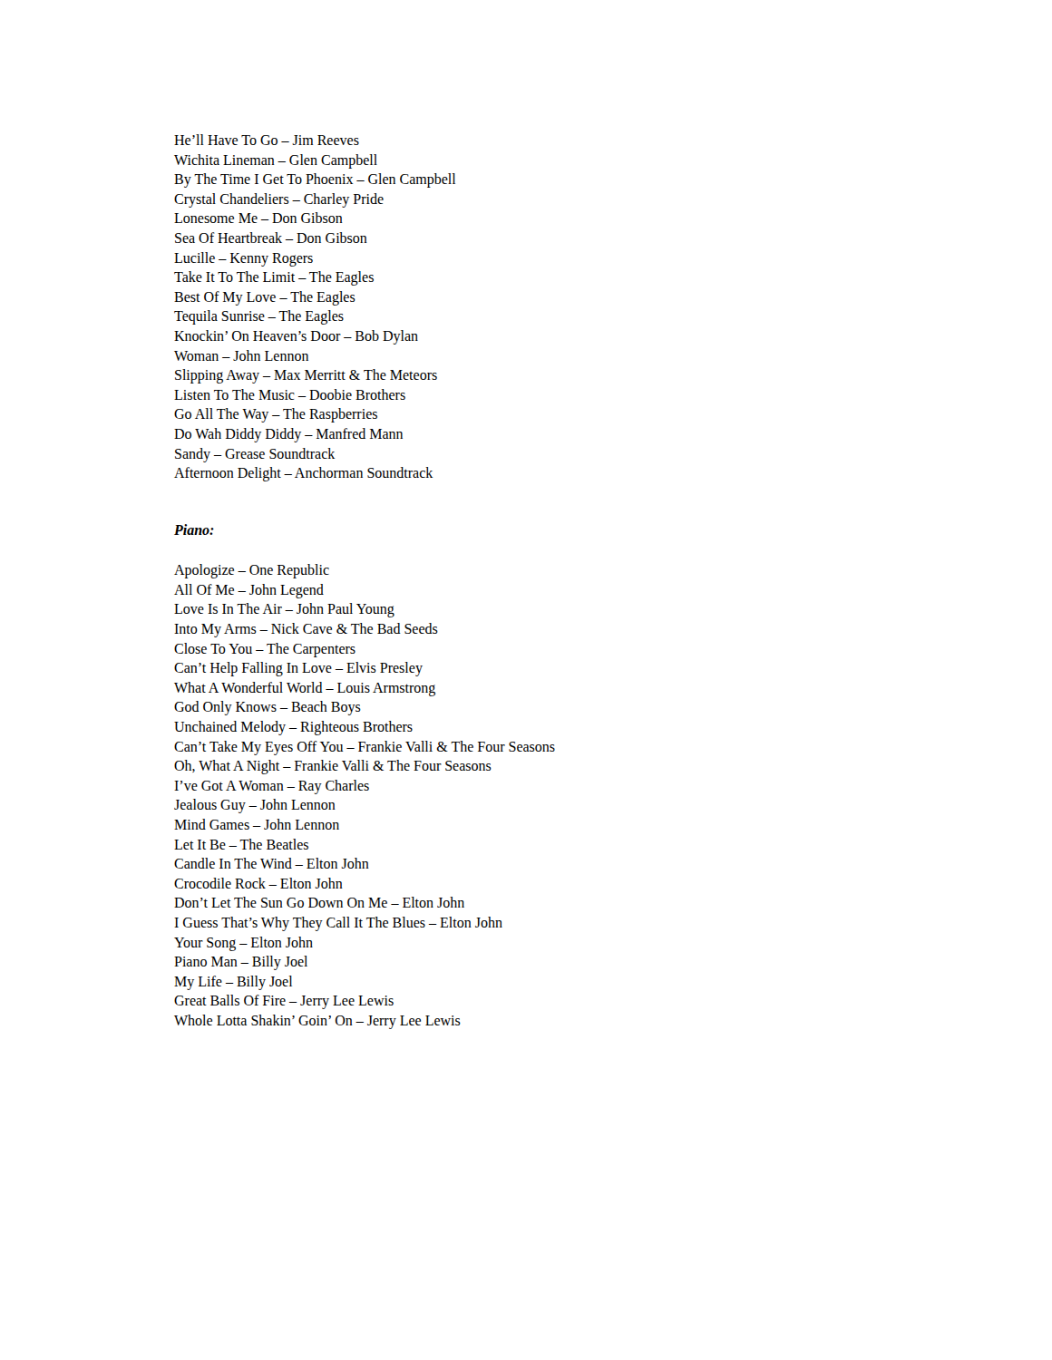He’ll Have To Go – Jim Reeves
Wichita Lineman – Glen Campbell
By The Time I Get To Phoenix – Glen Campbell
Crystal Chandeliers – Charley Pride
Lonesome Me – Don Gibson
Sea Of Heartbreak – Don Gibson
Lucille – Kenny Rogers
Take It To The Limit – The Eagles
Best Of My Love – The Eagles
Tequila Sunrise – The Eagles
Knockin’ On Heaven’s Door – Bob Dylan
Woman – John Lennon
Slipping Away – Max Merritt & The Meteors
Listen To The Music – Doobie Brothers
Go All The Way – The Raspberries
Do Wah Diddy Diddy – Manfred Mann
Sandy – Grease Soundtrack
Afternoon Delight – Anchorman Soundtrack
Piano:
Apologize – One Republic
All Of Me – John Legend
Love Is In The Air – John Paul Young
Into My Arms – Nick Cave & The Bad Seeds
Close To You – The Carpenters
Can’t Help Falling In Love – Elvis Presley
What A Wonderful World – Louis Armstrong
God Only Knows – Beach Boys
Unchained Melody – Righteous Brothers
Can’t Take My Eyes Off You – Frankie Valli & The Four Seasons
Oh, What A Night – Frankie Valli & The Four Seasons
I’ve Got A Woman – Ray Charles
Jealous Guy – John Lennon
Mind Games – John Lennon
Let It Be – The Beatles
Candle In The Wind – Elton John
Crocodile Rock – Elton John
Don’t Let The Sun Go Down On Me – Elton John
I Guess That’s Why They Call It The Blues – Elton John
Your Song – Elton John
Piano Man – Billy Joel
My Life – Billy Joel
Great Balls Of Fire – Jerry Lee Lewis
Whole Lotta Shakin’ Goin’ On – Jerry Lee Lewis